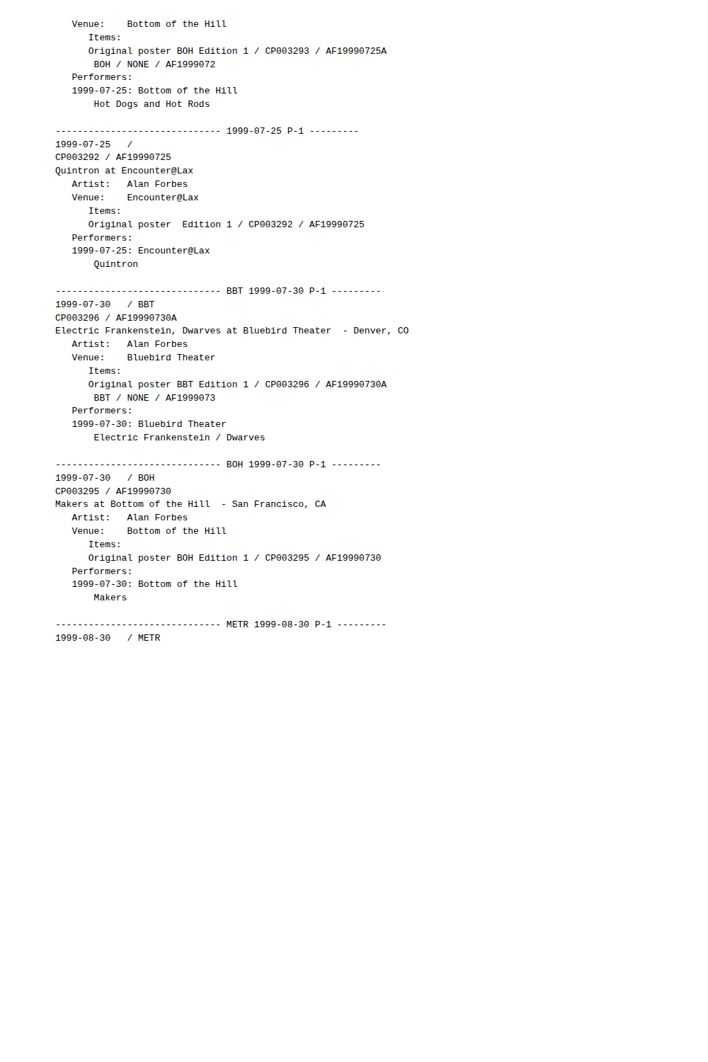Venue:    Bottom of the Hill
      Items:
      Original poster BOH Edition 1 / CP003293 / AF19990725A
       BOH / NONE / AF1999072
   Performers:
   1999-07-25: Bottom of the Hill
       Hot Dogs and Hot Rods

------------------------------ 1999-07-25 P-1 ---------
1999-07-25   / 
CP003292 / AF19990725
Quintron at Encounter@Lax
   Artist:   Alan Forbes
   Venue:    Encounter@Lax
      Items:
      Original poster  Edition 1 / CP003292 / AF19990725
   Performers:
   1999-07-25: Encounter@Lax
       Quintron

------------------------------ BBT 1999-07-30 P-1 ---------
1999-07-30   / BBT 
CP003296 / AF19990730A
Electric Frankenstein, Dwarves at Bluebird Theater  - Denver, CO
   Artist:   Alan Forbes
   Venue:    Bluebird Theater
      Items:
      Original poster BBT Edition 1 / CP003296 / AF19990730A
       BBT / NONE / AF1999073
   Performers:
   1999-07-30: Bluebird Theater
       Electric Frankenstein / Dwarves

------------------------------ BOH 1999-07-30 P-1 ---------
1999-07-30   / BOH 
CP003295 / AF19990730
Makers at Bottom of the Hill  - San Francisco, CA
   Artist:   Alan Forbes
   Venue:    Bottom of the Hill
      Items:
      Original poster BOH Edition 1 / CP003295 / AF19990730
   Performers:
   1999-07-30: Bottom of the Hill
       Makers

------------------------------ METR 1999-08-30 P-1 ---------
1999-08-30   / METR